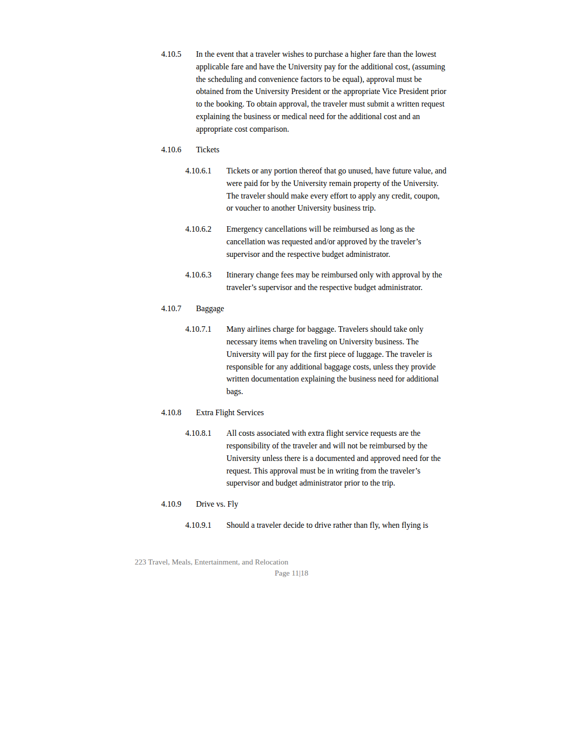4.10.5 In the event that a traveler wishes to purchase a higher fare than the lowest applicable fare and have the University pay for the additional cost, (assuming the scheduling and convenience factors to be equal), approval must be obtained from the University President or the appropriate Vice President prior to the booking. To obtain approval, the traveler must submit a written request explaining the business or medical need for the additional cost and an appropriate cost comparison.
4.10.6 Tickets
4.10.6.1 Tickets or any portion thereof that go unused, have future value, and were paid for by the University remain property of the University. The traveler should make every effort to apply any credit, coupon, or voucher to another University business trip.
4.10.6.2 Emergency cancellations will be reimbursed as long as the cancellation was requested and/or approved by the traveler’s supervisor and the respective budget administrator.
4.10.6.3 Itinerary change fees may be reimbursed only with approval by the traveler’s supervisor and the respective budget administrator.
4.10.7 Baggage
4.10.7.1 Many airlines charge for baggage. Travelers should take only necessary items when traveling on University business. The University will pay for the first piece of luggage. The traveler is responsible for any additional baggage costs, unless they provide written documentation explaining the business need for additional bags.
4.10.8 Extra Flight Services
4.10.8.1 All costs associated with extra flight service requests are the responsibility of the traveler and will not be reimbursed by the University unless there is a documented and approved need for the request. This approval must be in writing from the traveler’s supervisor and budget administrator prior to the trip.
4.10.9 Drive vs. Fly
4.10.9.1 Should a traveler decide to drive rather than fly, when flying is
223 Travel, Meals, Entertainment, and Relocation Page 11|18